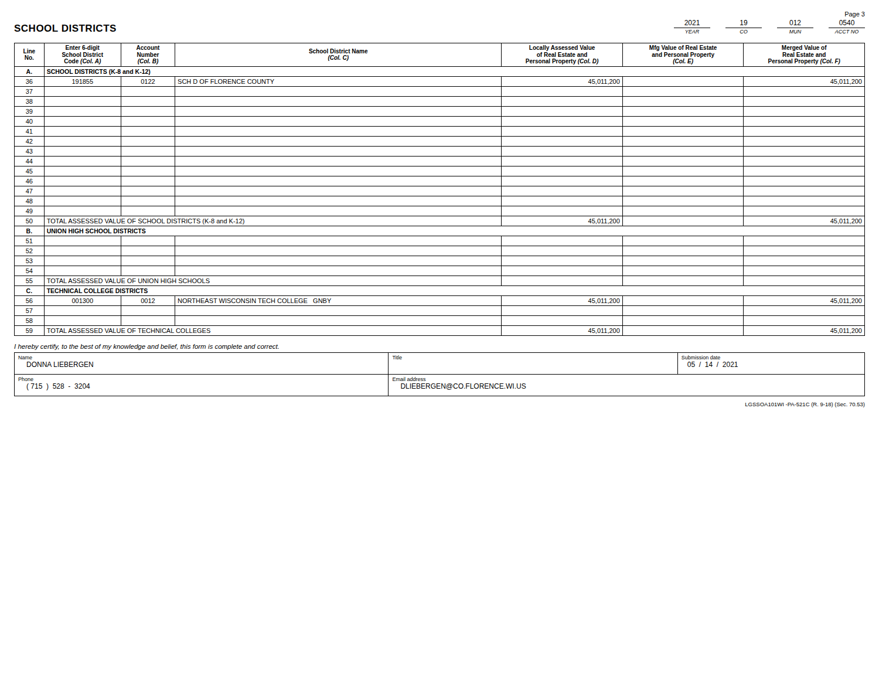Page 3
SCHOOL DISTRICTS
2021
YEAR
19
CO
012
MUN
0540
ACCT NO
| Line No. | Enter 6-digit School District Code (Col. A) | Account Number (Col. B) | School District Name (Col. C) | Locally Assessed Value of Real Estate and Personal Property (Col. D) | Mfg Value of Real Estate and Personal Property (Col. E) | Merged Value of Real Estate and Personal Property (Col. F) |
| --- | --- | --- | --- | --- | --- | --- |
| A. | SCHOOL DISTRICTS (K-8 and K-12) |
| 36 | 191855 | 0122 | SCH D OF FLORENCE COUNTY | 45,011,200 | | 45,011,200 |
| 37 | | | | | | |
| 38 | | | | | | |
| 39 | | | | | | |
| 40 | | | | | | |
| 41 | | | | | | |
| 42 | | | | | | |
| 43 | | | | | | |
| 44 | | | | | | |
| 45 | | | | | | |
| 46 | | | | | | |
| 47 | | | | | | |
| 48 | | | | | | |
| 49 | | | | | | |
| 50 | TOTAL ASSESSED VALUE OF SCHOOL DISTRICTS (K-8 and K-12) | 45,011,200 | | 45,011,200 |
| B. | UNION HIGH SCHOOL DISTRICTS |
| 51 | | | | | | |
| 52 | | | | | | |
| 53 | | | | | | |
| 54 | | | | | | |
| 55 | TOTAL ASSESSED VALUE OF UNION HIGH SCHOOLS | | | |
| C. | TECHNICAL COLLEGE DISTRICTS |
| 56 | 001300 | 0012 | NORTHEAST WISCONSIN TECH COLLEGE GNBY | 45,011,200 | | 45,011,200 |
| 57 | | | | | | |
| 58 | | | | | | |
| 59 | TOTAL ASSESSED VALUE OF TECHNICAL COLLEGES | 45,011,200 | | 45,011,200 |
I hereby certify, to the best of my knowledge and belief, this form is complete and correct.
| Name DONNA LIEBERGEN | Title | Submission date 05 / 14 / 2021 |
| Phone ( 715 ) 528 - 3204 | Email address DLIEBERGEN@CO.FLORENCE.WI.US |
LGSSOA101WI -PA-521C (R. 9-18) (Sec. 70.53)